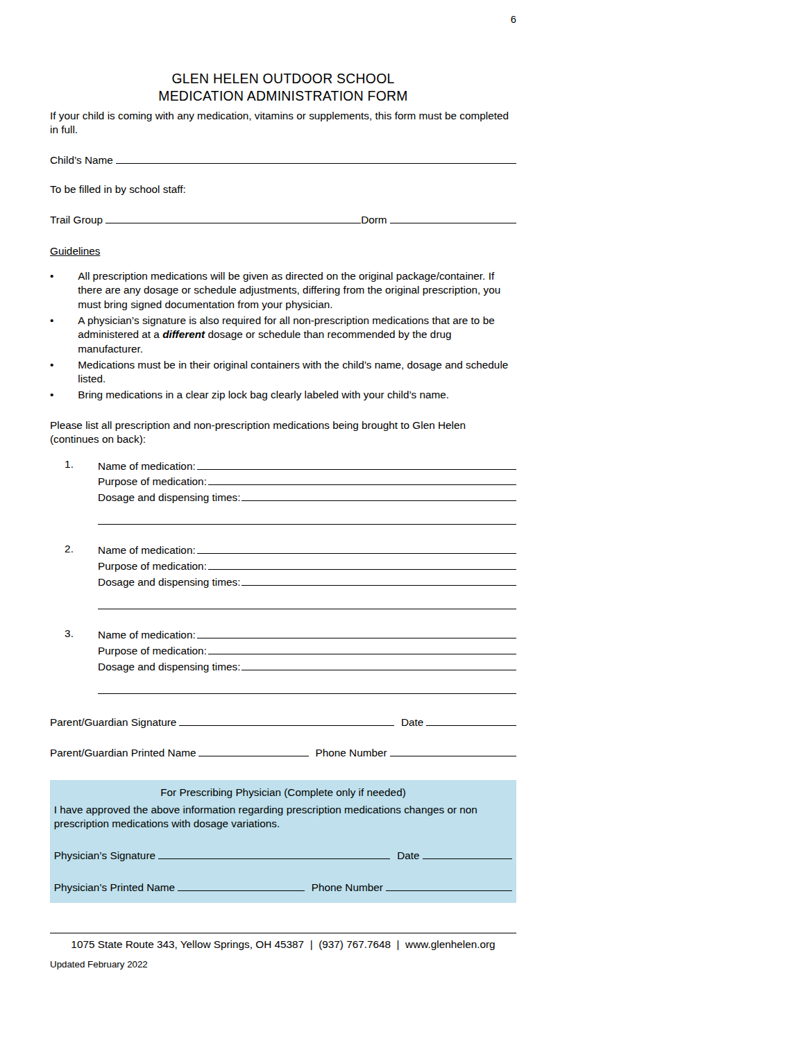6
GLEN HELEN OUTDOOR SCHOOLMEDICATION ADMINISTRATION FORM
If your child is coming with any medication, vitamins or supplements, this form must be completed in full.
Child’s Name
To be filled in by school staff:
Trail Group Dorm
Guidelines
All prescription medications will be given as directed on the original package/container. If there are any dosage or schedule adjustments, differing from the original prescription, you must bring signed documentation from your physician.
A physician’s signature is also required for all non-prescription medications that are to be administered at a different dosage or schedule than recommended by the drug manufacturer.
Medications must be in their original containers with the child’s name, dosage and schedule listed.
Bring medications in a clear zip lock bag clearly labeled with your child’s name.
Please list all prescription and non-prescription medications being brought to Glen Helen (continues on back):
Name of medication:
Purpose of medication:
Dosage and dispensing times:
Name of medication:
Purpose of medication:
Dosage and dispensing times:
Name of medication:
Purpose of medication:
Dosage and dispensing times:
Parent/Guardian Signature Date
Parent/Guardian Printed Name Phone Number
For Prescribing Physician (Complete only if needed)
I have approved the above information regarding prescription medications changes or non prescription medications with dosage variations.
Physician’s Signature Date
Physician’s Printed Name Phone Number
1075 State Route 343, Yellow Springs, OH 45387 | (937) 767.7648 | www.glenhelen.org
Updated February 2022